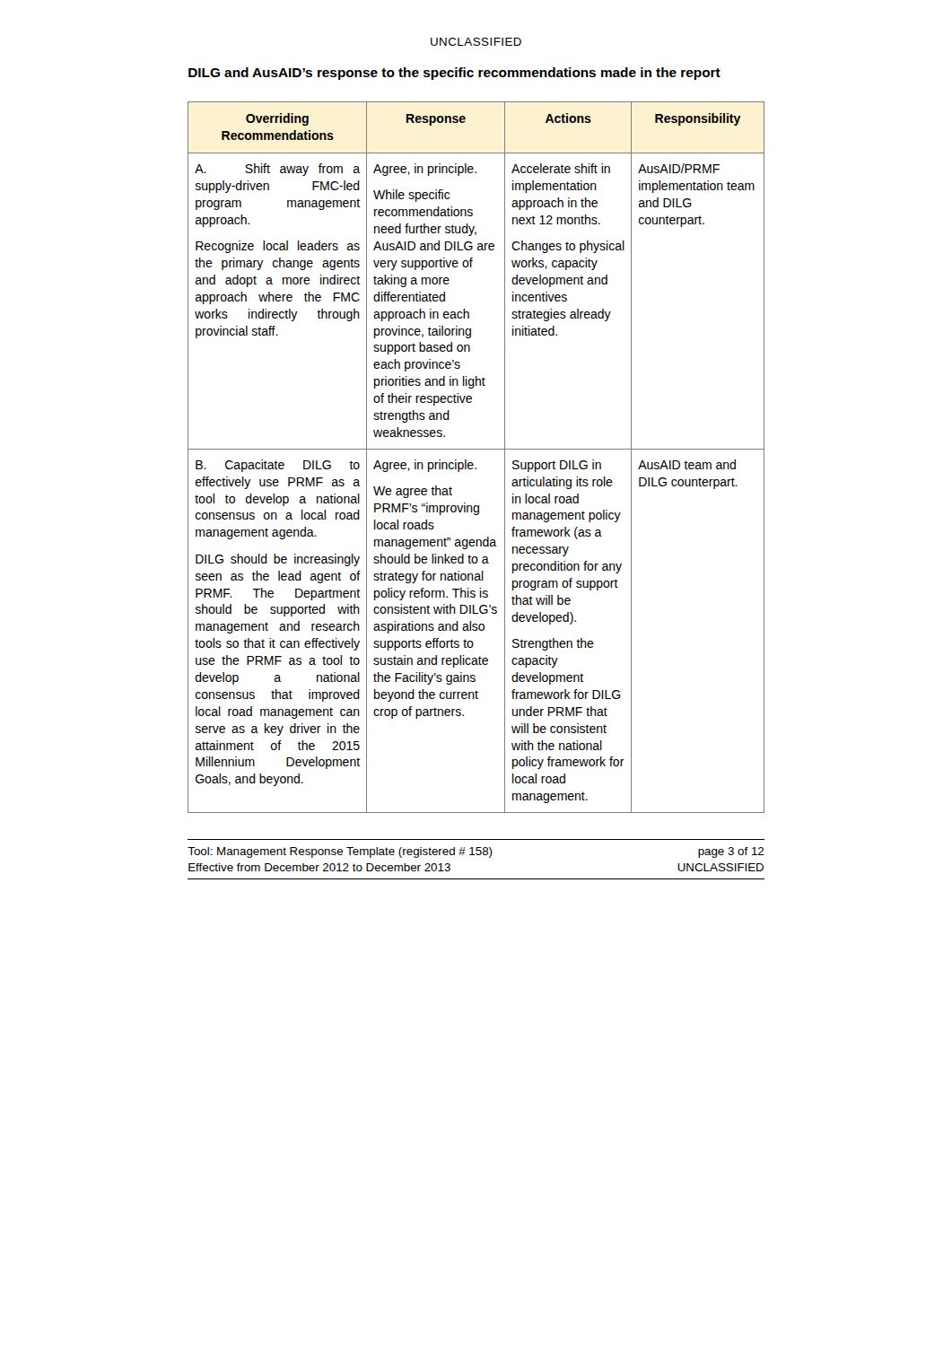UNCLASSIFIED
DILG and AusAID’s response to the specific recommendations made in the report
| Overriding Recommendations | Response | Actions | Responsibility |
| --- | --- | --- | --- |
| A. Shift away from a supply-driven FMC-led program management approach. Recognize local leaders as the primary change agents and adopt a more indirect approach where the FMC works indirectly through provincial staff. | Agree, in principle. While specific recommendations need further study, AusAID and DILG are very supportive of taking a more differentiated approach in each province, tailoring support based on each province’s priorities and in light of their respective strengths and weaknesses. | Accelerate shift in implementation approach in the next 12 months. Changes to physical works, capacity development and incentives strategies already initiated. | AusAID/PRMF implementation team and DILG counterpart. |
| B. Capacitate DILG to effectively use PRMF as a tool to develop a national consensus on a local road management agenda. DILG should be increasingly seen as the lead agent of PRMF. The Department should be supported with management and research tools so that it can effectively use the PRMF as a tool to develop a national consensus that improved local road management can serve as a key driver in the attainment of the 2015 Millennium Development Goals, and beyond. | Agree, in principle. We agree that PRMF’s “improving local roads management” agenda should be linked to a strategy for national policy reform. This is consistent with DILG’s aspirations and also supports efforts to sustain and replicate the Facility’s gains beyond the current crop of partners. | Support DILG in articulating its role in local road management policy framework (as a necessary precondition for any program of support that will be developed). Strengthen the capacity development framework for DILG under PRMF that will be consistent with the national policy framework for local road management. | AusAID team and DILG counterpart. |
Tool: Management Response Template (registered # 158) page 3 of 12
Effective from December 2012 to December 2013 UNCLASSIFIED